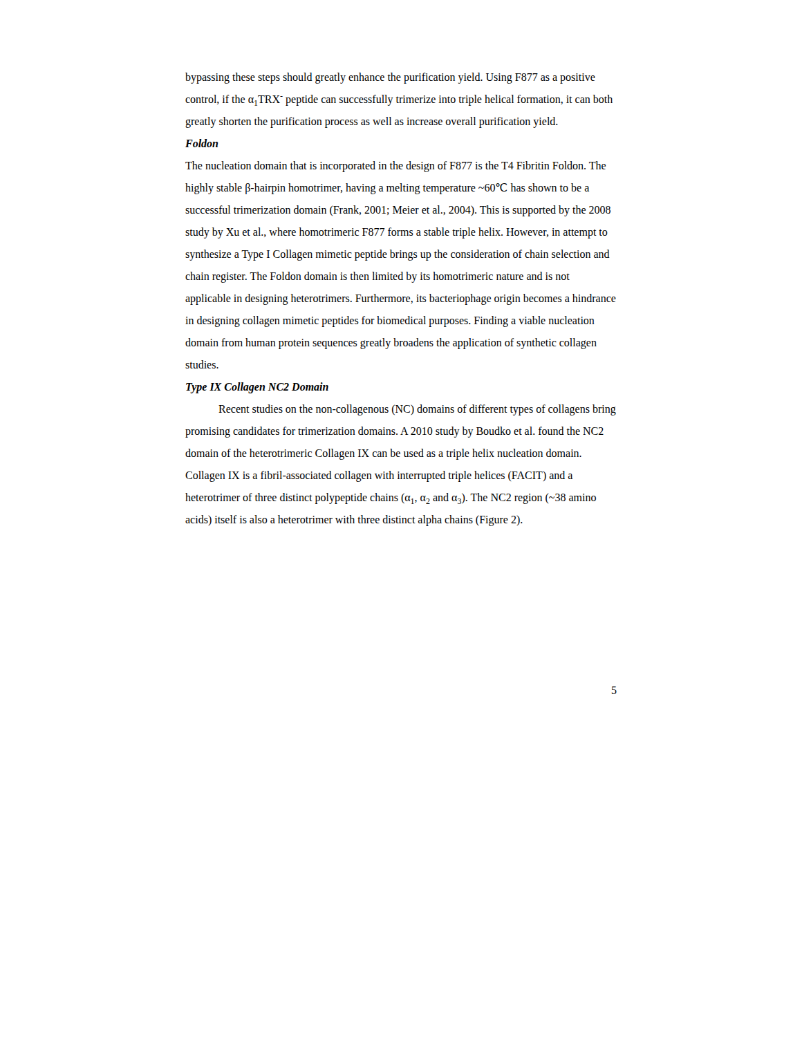bypassing these steps should greatly enhance the purification yield. Using F877 as a positive control, if the α1TRX- peptide can successfully trimerize into triple helical formation, it can both greatly shorten the purification process as well as increase overall purification yield.
Foldon
The nucleation domain that is incorporated in the design of F877 is the T4 Fibritin Foldon. The highly stable β-hairpin homotrimer, having a melting temperature ~60℃ has shown to be a successful trimerization domain (Frank, 2001; Meier et al., 2004). This is supported by the 2008 study by Xu et al., where homotrimeric F877 forms a stable triple helix. However, in attempt to synthesize a Type I Collagen mimetic peptide brings up the consideration of chain selection and chain register. The Foldon domain is then limited by its homotrimeric nature and is not applicable in designing heterotrimers. Furthermore, its bacteriophage origin becomes a hindrance in designing collagen mimetic peptides for biomedical purposes. Finding a viable nucleation domain from human protein sequences greatly broadens the application of synthetic collagen studies.
Type IX Collagen NC2 Domain
Recent studies on the non-collagenous (NC) domains of different types of collagens bring promising candidates for trimerization domains. A 2010 study by Boudko et al. found the NC2 domain of the heterotrimeric Collagen IX can be used as a triple helix nucleation domain. Collagen IX is a fibril-associated collagen with interrupted triple helices (FACIT) and a heterotrimer of three distinct polypeptide chains (α1, α2 and α3). The NC2 region (~38 amino acids) itself is also a heterotrimer with three distinct alpha chains (Figure 2).
5